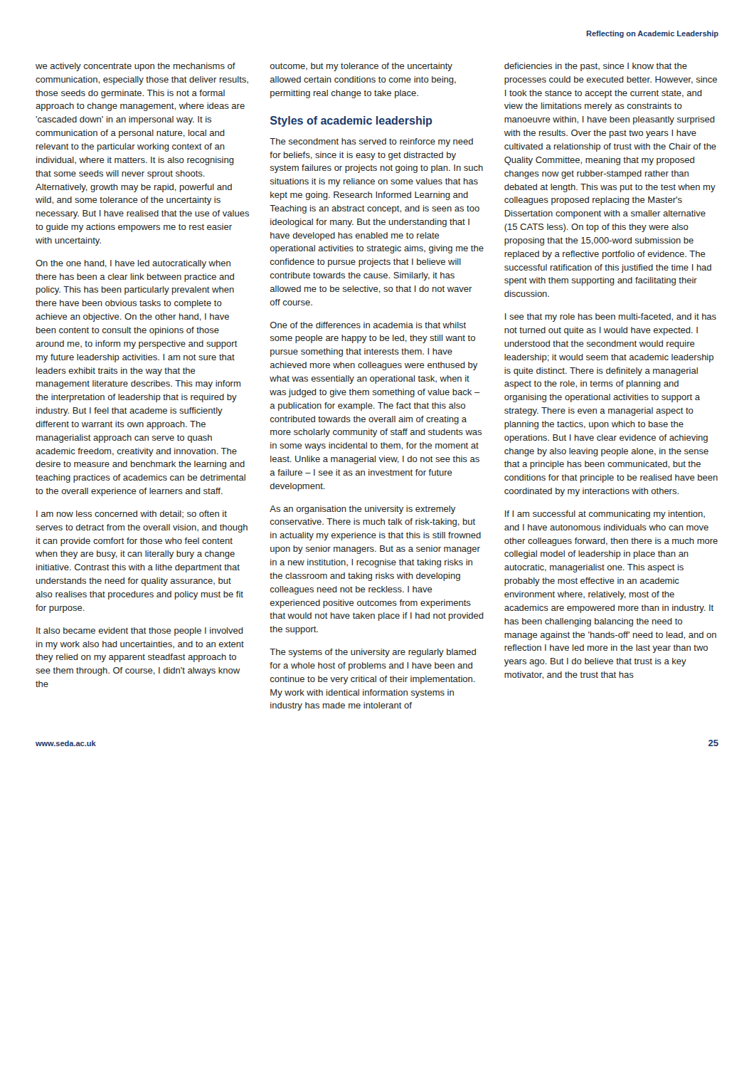Reflecting on Academic Leadership
we actively concentrate upon the mechanisms of communication, especially those that deliver results, those seeds do germinate. This is not a formal approach to change management, where ideas are 'cascaded down' in an impersonal way. It is communication of a personal nature, local and relevant to the particular working context of an individual, where it matters. It is also recognising that some seeds will never sprout shoots. Alternatively, growth may be rapid, powerful and wild, and some tolerance of the uncertainty is necessary. But I have realised that the use of values to guide my actions empowers me to rest easier with uncertainty.
On the one hand, I have led autocratically when there has been a clear link between practice and policy. This has been particularly prevalent when there have been obvious tasks to complete to achieve an objective. On the other hand, I have been content to consult the opinions of those around me, to inform my perspective and support my future leadership activities. I am not sure that leaders exhibit traits in the way that the management literature describes. This may inform the interpretation of leadership that is required by industry. But I feel that academe is sufficiently different to warrant its own approach. The managerialist approach can serve to quash academic freedom, creativity and innovation. The desire to measure and benchmark the learning and teaching practices of academics can be detrimental to the overall experience of learners and staff.
I am now less concerned with detail; so often it serves to detract from the overall vision, and though it can provide comfort for those who feel content when they are busy, it can literally bury a change initiative. Contrast this with a lithe department that understands the need for quality assurance, but also realises that procedures and policy must be fit for purpose.
It also became evident that those people I involved in my work also had uncertainties, and to an extent they relied on my apparent steadfast approach to see them through. Of course, I didn't always know the
outcome, but my tolerance of the uncertainty allowed certain conditions to come into being, permitting real change to take place.
Styles of academic leadership
The secondment has served to reinforce my need for beliefs, since it is easy to get distracted by system failures or projects not going to plan. In such situations it is my reliance on some values that has kept me going. Research Informed Learning and Teaching is an abstract concept, and is seen as too ideological for many. But the understanding that I have developed has enabled me to relate operational activities to strategic aims, giving me the confidence to pursue projects that I believe will contribute towards the cause. Similarly, it has allowed me to be selective, so that I do not waver off course.
One of the differences in academia is that whilst some people are happy to be led, they still want to pursue something that interests them. I have achieved more when colleagues were enthused by what was essentially an operational task, when it was judged to give them something of value back – a publication for example. The fact that this also contributed towards the overall aim of creating a more scholarly community of staff and students was in some ways incidental to them, for the moment at least. Unlike a managerial view, I do not see this as a failure – I see it as an investment for future development.
As an organisation the university is extremely conservative. There is much talk of risk-taking, but in actuality my experience is that this is still frowned upon by senior managers. But as a senior manager in a new institution, I recognise that taking risks in the classroom and taking risks with developing colleagues need not be reckless. I have experienced positive outcomes from experiments that would not have taken place if I had not provided the support.
The systems of the university are regularly blamed for a whole host of problems and I have been and continue to be very critical of their implementation. My work with identical information systems in industry has made me intolerant of
deficiencies in the past, since I know that the processes could be executed better. However, since I took the stance to accept the current state, and view the limitations merely as constraints to manoeuvre within, I have been pleasantly surprised with the results. Over the past two years I have cultivated a relationship of trust with the Chair of the Quality Committee, meaning that my proposed changes now get rubber-stamped rather than debated at length. This was put to the test when my colleagues proposed replacing the Master's Dissertation component with a smaller alternative (15 CATS less). On top of this they were also proposing that the 15,000-word submission be replaced by a reflective portfolio of evidence. The successful ratification of this justified the time I had spent with them supporting and facilitating their discussion.
I see that my role has been multi-faceted, and it has not turned out quite as I would have expected. I understood that the secondment would require leadership; it would seem that academic leadership is quite distinct. There is definitely a managerial aspect to the role, in terms of planning and organising the operational activities to support a strategy. There is even a managerial aspect to planning the tactics, upon which to base the operations. But I have clear evidence of achieving change by also leaving people alone, in the sense that a principle has been communicated, but the conditions for that principle to be realised have been coordinated by my interactions with others.
If I am successful at communicating my intention, and I have autonomous individuals who can move other colleagues forward, then there is a much more collegial model of leadership in place than an autocratic, managerialist one. This aspect is probably the most effective in an academic environment where, relatively, most of the academics are empowered more than in industry. It has been challenging balancing the need to manage against the 'hands-off' need to lead, and on reflection I have led more in the last year than two years ago. But I do believe that trust is a key motivator, and the trust that has
www.seda.ac.uk 25